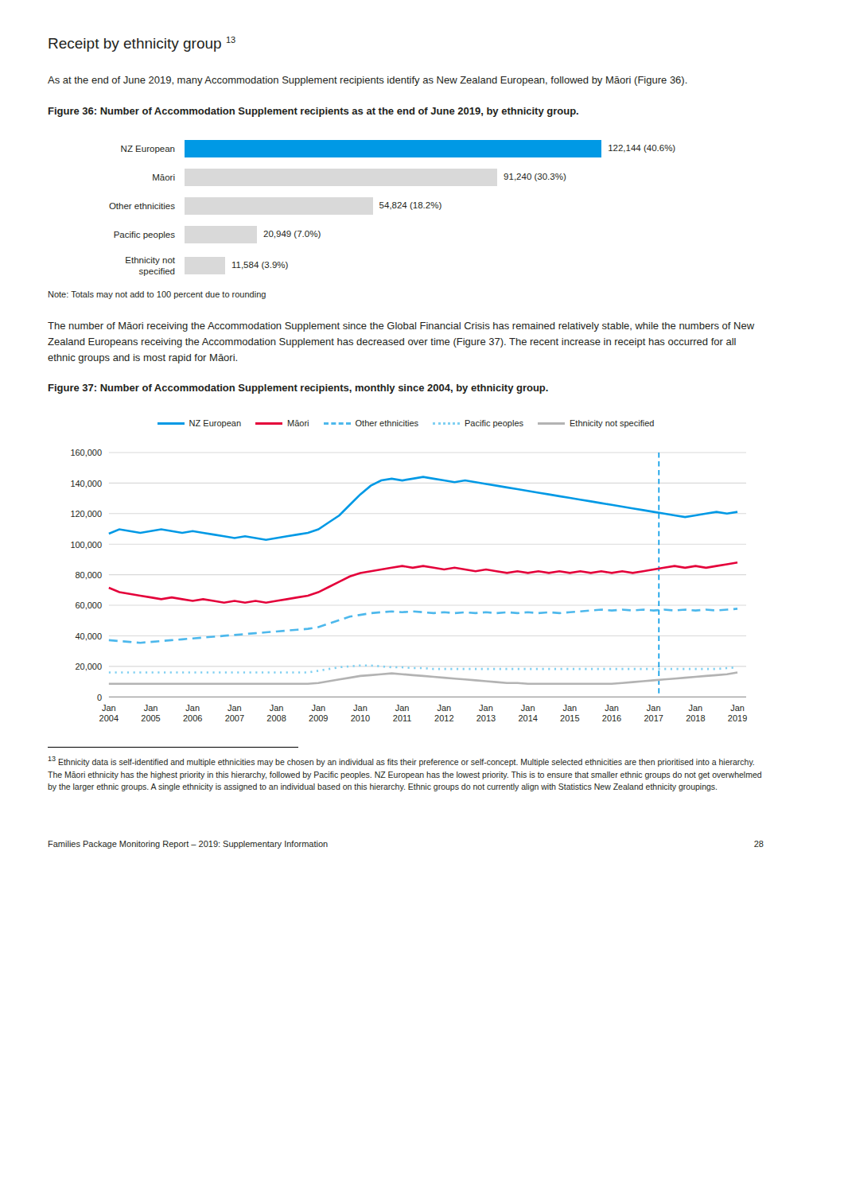Receipt by ethnicity group 13
As at the end of June 2019, many Accommodation Supplement recipients identify as New Zealand European, followed by Māori (Figure 36).
Figure 36: Number of Accommodation Supplement recipients as at the end of June 2019, by ethnicity group.
NZ European
122,144 (40.6%)
Māori
91,240 (30.3%)
Other ethnicities
54,824 (18.2%)
Pacific peoples
20,949 (7.0%)
Ethnicity not
specified
11,584 (3.9%)
Note: Totals may not add to 100 percent due to rounding
The number of Māori receiving the Accommodation Supplement since the Global Financial Crisis has remained relatively stable, while the numbers of New Zealand Europeans receiving the Accommodation Supplement has decreased over time (Figure 37). The recent increase in receipt has occurred for all ethnic groups and is most rapid for Māori.
Figure 37: Number of Accommodation Supplement recipients, monthly since 2004, by ethnicity group.
NZ European
Māori
Other ethnicities
Pacific peoples
Ethnicity not specified
160,000 140,000 120,000 100,000 80,000 60,000 40,000 20,000 0 Jan2004 Jan2005 Jan2006 Jan2007 Jan2008 Jan2009 Jan2010 Jan2011 Jan2012 Jan2013 Jan2014 Jan2015 Jan2016 Jan2017 Jan2018 Jan2019
13 Ethnicity data is self-identified and multiple ethnicities may be chosen by an individual as fits their preference or self-concept. Multiple selected ethnicities are then prioritised into a hierarchy. The Māori ethnicity has the highest priority in this hierarchy, followed by Pacific peoples. NZ European has the lowest priority. This is to ensure that smaller ethnic groups do not get overwhelmed by the larger ethnic groups. A single ethnicity is assigned to an individual based on this hierarchy. Ethnic groups do not currently align with Statistics New Zealand ethnicity groupings.
Families Package Monitoring Report – 2019: Supplementary Information 28